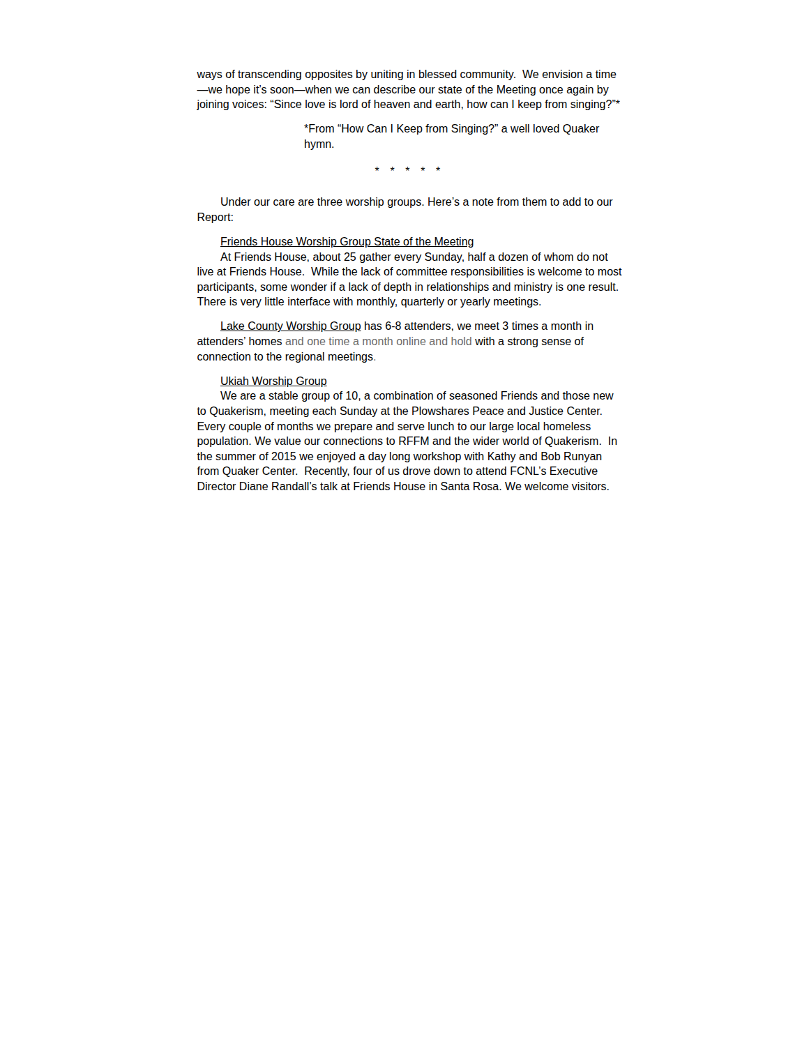ways of transcending opposites by uniting in blessed community. We envision a time—we hope it’s soon—when we can describe our state of the Meeting once again by joining voices: “Since love is lord of heaven and earth, how can I keep from singing?”*
*From “How Can I Keep from Singing?” a well loved Quaker hymn.
* * * * *
Under our care are three worship groups. Here’s a note from them to add to our Report:
Friends House Worship Group State of the Meeting
At Friends House, about 25 gather every Sunday, half a dozen of whom do not live at Friends House. While the lack of committee responsibilities is welcome to most participants, some wonder if a lack of depth in relationships and ministry is one result. There is very little interface with monthly, quarterly or yearly meetings.
Lake County Worship Group has 6-8 attenders, we meet 3 times a month in attenders’ homes and one time a month online and hold with a strong sense of connection to the regional meetings.
Ukiah Worship Group
We are a stable group of 10, a combination of seasoned Friends and those new to Quakerism, meeting each Sunday at the Plowshares Peace and Justice Center. Every couple of months we prepare and serve lunch to our large local homeless population. We value our connections to RFFM and the wider world of Quakerism. In the summer of 2015 we enjoyed a day long workshop with Kathy and Bob Runyan from Quaker Center. Recently, four of us drove down to attend FCNL’s Executive Director Diane Randall’s talk at Friends House in Santa Rosa. We welcome visitors.